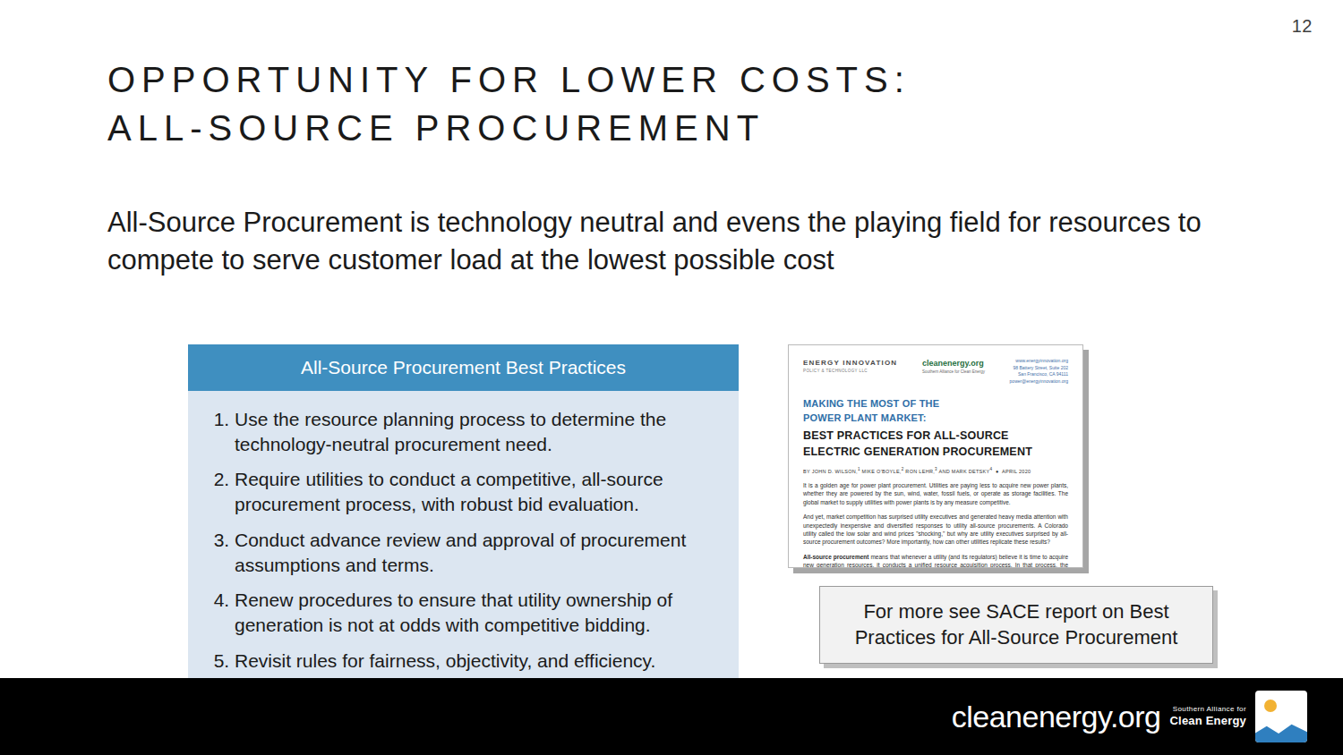12
Opportunity for Lower Costs:
All-Source Procurement
All-Source Procurement is technology neutral and evens the playing field for resources to compete to serve customer load at the lowest possible cost
All-Source Procurement Best Practices
Use the resource planning process to determine the technology-neutral procurement need.
Require utilities to conduct a competitive, all-source procurement process, with robust bid evaluation.
Conduct advance review and approval of procurement assumptions and terms.
Renew procedures to ensure that utility ownership of generation is not at odds with competitive bidding.
Revisit rules for fairness, objectivity, and efficiency.
ENERGY INNOVATION
POLICY & TECHNOLOGY LLC
cleanenergy.org Southern Alliance for Clean Energy
www.energyinnovation.org
98 Battery Street, Suite 202
San Francisco, CA 94111
power@energyinnovation.org
MAKING THE MOST OF THE
POWER PLANT MARKET:
BEST PRACTICES FOR ALL-SOURCE
ELECTRIC GENERATION PROCUREMENT
BY JOHN D. WILSON,1 MIKE O'BOYLE,2 RON LEHR,3 AND MARK DETSKY4 ● APRIL 2020
It is a golden age for power plant procurement. Utilities are paying less to acquire new power plants, whether they are powered by the sun, wind, water, fossil fuels, or operate as storage facilities. The global market to supply utilities with power plants is by any measure competitive.
And yet, market competition has surprised utility executives and generated heavy media attention with unexpectedly inexpensive and diversified responses to utility all-source procurements. A Colorado utility called the low solar and wind prices "shocking," but why are utility executives surprised by all-source procurement outcomes? More importantly, how can other utilities replicate these results?
All-source procurement means that whenever a utility (and its regulators) believe it is time to acquire new generation resources, it conducts a unified resource acquisition process. In that process, the requirements for capacity or generation resources are neutral with respect to the
For more see SACE report on Best Practices for All-Source Procurement
cleanenergy.org
Southern Alliance for Clean Energy